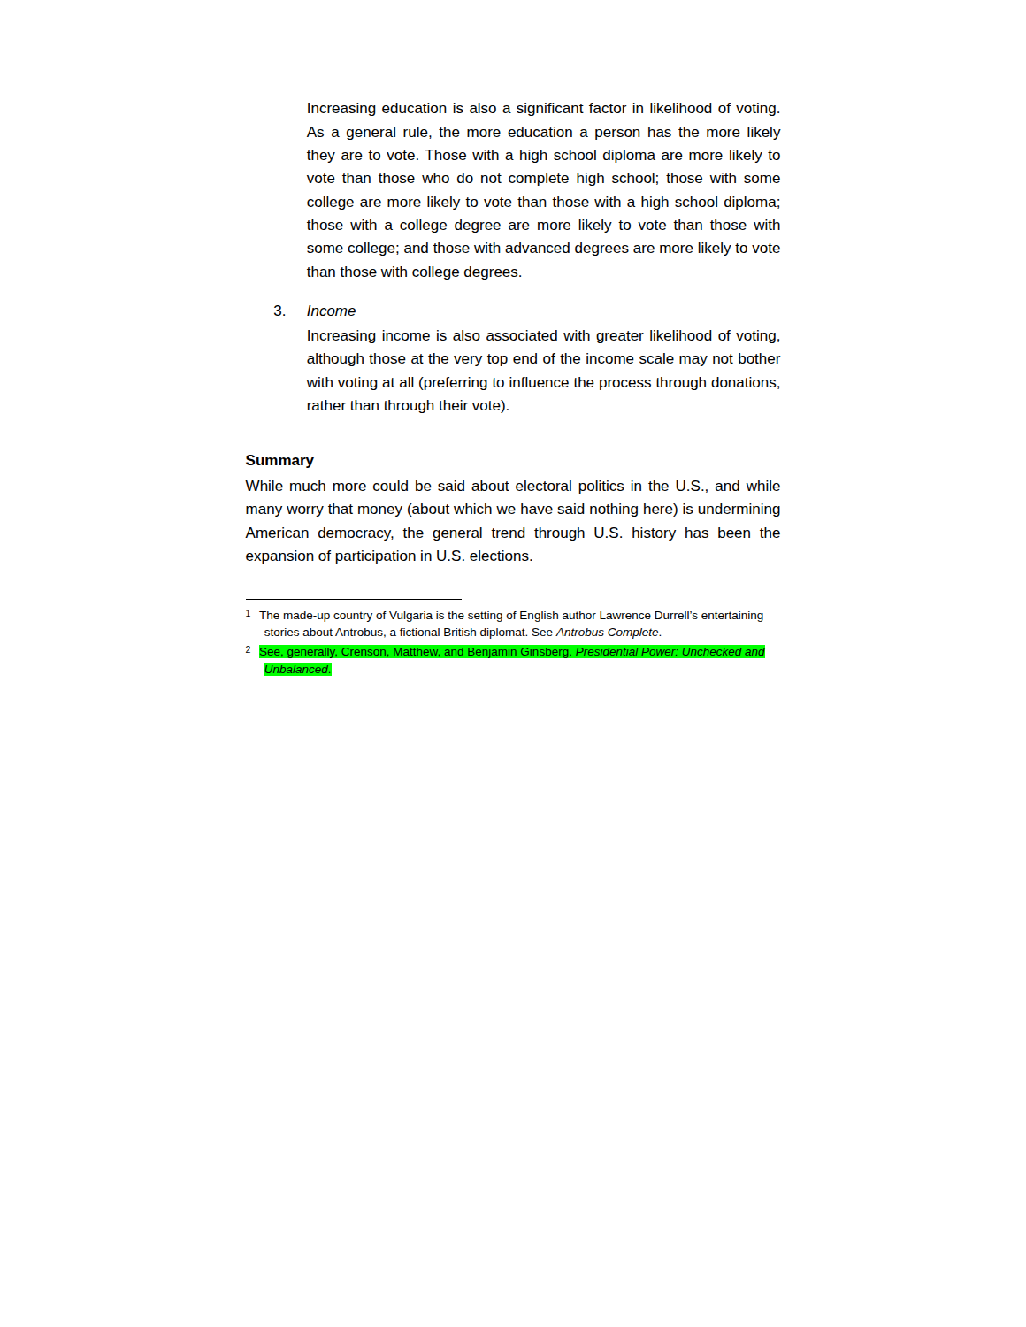Increasing education is also a significant factor in likelihood of voting. As a general rule, the more education a person has the more likely they are to vote. Those with a high school diploma are more likely to vote than those who do not complete high school; those with some college are more likely to vote than those with a high school diploma; those with a college degree are more likely to vote than those with some college; and those with advanced degrees are more likely to vote than those with college degrees.
3. Income
Increasing income is also associated with greater likelihood of voting, although those at the very top end of the income scale may not bother with voting at all (preferring to influence the process through donations, rather than through their vote).
Summary
While much more could be said about electoral politics in the U.S., and while many worry that money (about which we have said nothing here) is undermining American democracy, the general trend through U.S. history has been the expansion of participation in U.S. elections.
1
The made-up country of Vulgaria is the setting of English author Lawrence Durrell’s entertaining stories about Antrobus, a fictional British diplomat. See Antrobus Complete.
2
See, generally, Crenson, Matthew, and Benjamin Ginsberg. Presidential Power: Unchecked and Unbalanced.